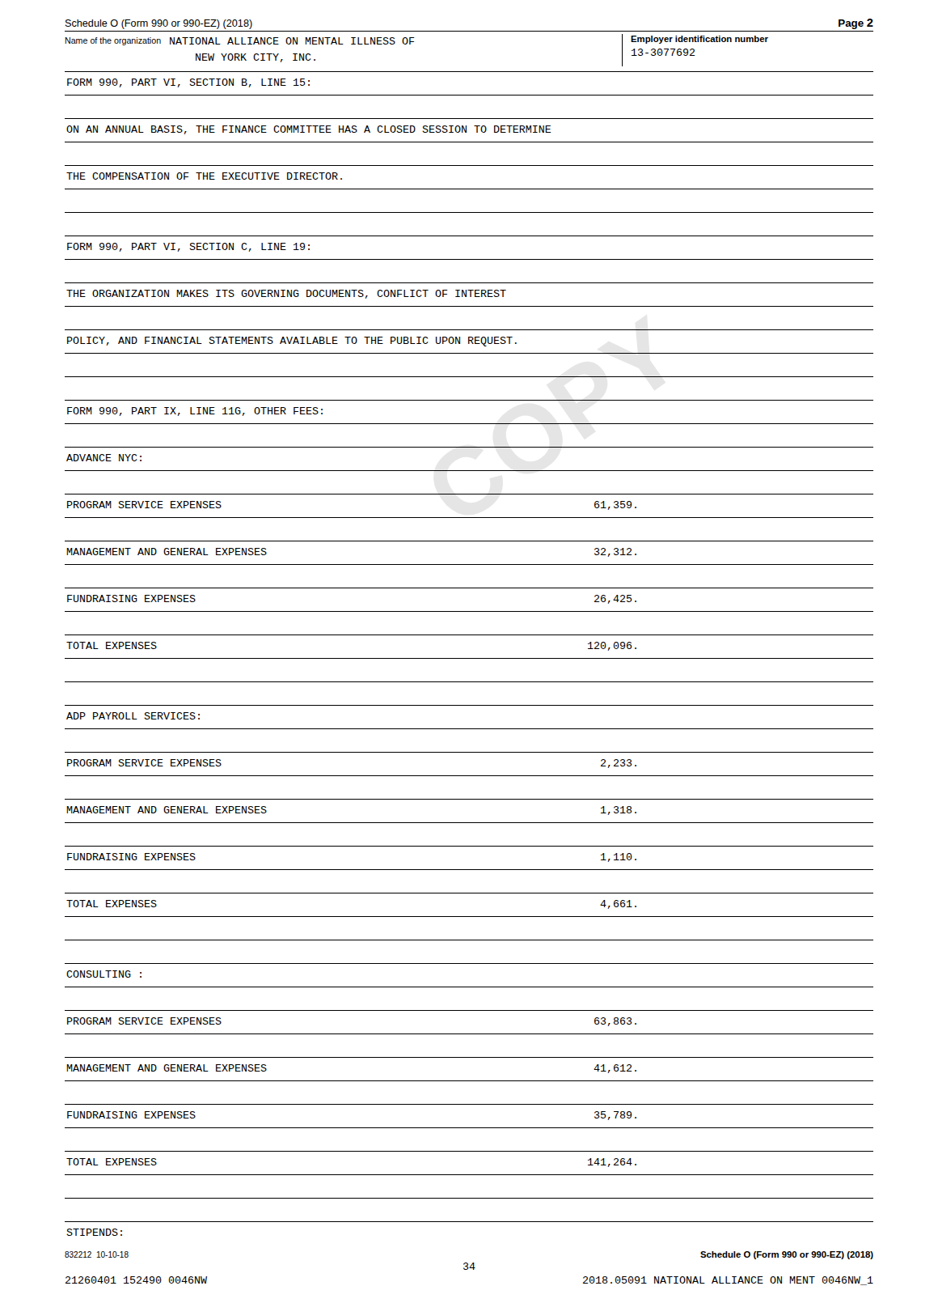Schedule O (Form 990 or 990-EZ) (2018)
Page 2
Name of the organization
NATIONAL ALLIANCE ON MENTAL ILLNESS OF
NEW YORK CITY, INC.
Employer identification number
13-3077692
COPY
FORM 990, PART VI, SECTION B, LINE 15:
ON AN ANNUAL BASIS, THE FINANCE COMMITTEE HAS A CLOSED SESSION TO DETERMINE
THE COMPENSATION OF THE EXECUTIVE DIRECTOR.
FORM 990, PART VI, SECTION C, LINE 19:
THE ORGANIZATION MAKES ITS GOVERNING DOCUMENTS, CONFLICT OF INTEREST
POLICY, AND FINANCIAL STATEMENTS AVAILABLE TO THE PUBLIC UPON REQUEST.
FORM 990, PART IX, LINE 11G, OTHER FEES:
ADVANCE NYC:
PROGRAM SERVICE EXPENSES 61,359.
MANAGEMENT AND GENERAL EXPENSES 32,312.
FUNDRAISING EXPENSES 26,425.
TOTAL EXPENSES 120,096.
ADP PAYROLL SERVICES:
PROGRAM SERVICE EXPENSES 2,233.
MANAGEMENT AND GENERAL EXPENSES 1,318.
FUNDRAISING EXPENSES 1,110.
TOTAL EXPENSES 4,661.
CONSULTING :
PROGRAM SERVICE EXPENSES 63,863.
MANAGEMENT AND GENERAL EXPENSES 41,612.
FUNDRAISING EXPENSES 35,789.
TOTAL EXPENSES 141,264.
STIPENDS:
832212 10-10-18
Schedule O (Form 990 or 990-EZ) (2018)
34
21260401 152490 0046NW
2018.05091 NATIONAL ALLIANCE ON MENT 0046NW_1